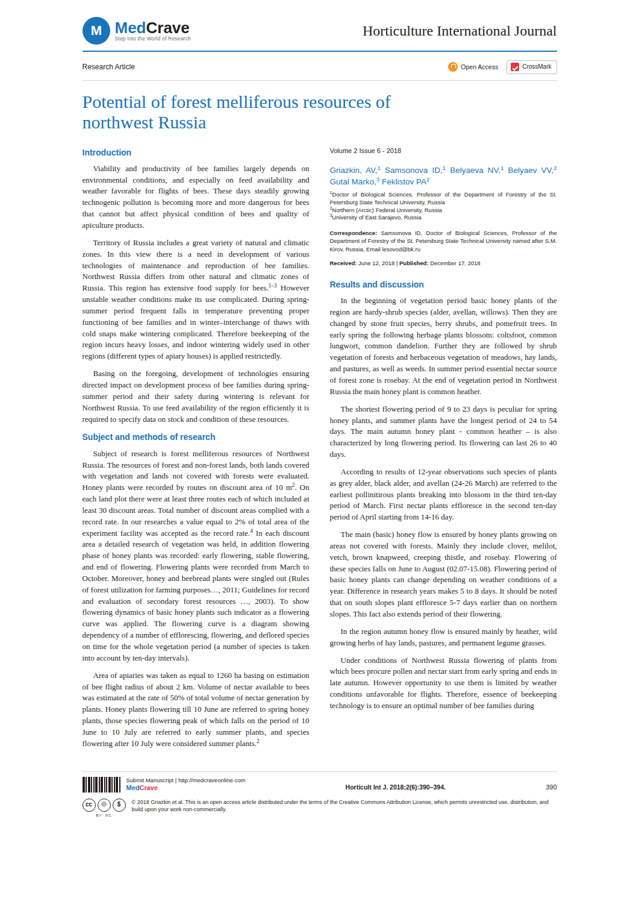M
MedCrave
Step into the World of Research
Horticulture International Journal
Research Article
Open Access
CrossMark
Potential of forest melliferous resources of
northwest Russia
Introduction
Viability and productivity of bee families largely depends on environmental conditions, and especially on feed availability and weather favorable for flights of bees. These days steadily growing technogenic pollution is becoming more and more dangerous for bees that cannot but affect physical condition of bees and quality of apiculture products.
Territory of Russia includes a great variety of natural and climatic zones. In this view there is a need in development of various technologies of maintenance and reproduction of bee families. Northwest Russia differs from other natural and climatic zones of Russia. This region has extensive food supply for bees.1–3 However unstable weather conditions make its use complicated. During spring-summer period frequent falls in temperature preventing proper functioning of bee families and in winter–interchange of thaws with cold snaps make wintering complicated. Therefore beekeeping of the region incurs heavy losses, and indoor wintering widely used in other regions (different types of apiary houses) is applied restrictedly.
Basing on the foregoing, development of technologies ensuring directed impact on development process of bee families during spring-summer period and their safety during wintering is relevant for Northwest Russia. To use feed availability of the region efficiently it is required to specify data on stock and condition of these resources.
Subject and methods of research
Subject of research is forest melliferous resources of Northwest Russia. The resources of forest and non-forest lands, both lands covered with vegetation and lands not covered with forests were evaluated. Honey plants were recorded by routes on discount area of 10 m2. On each land plot there were at least three routes each of which included at least 30 discount areas. Total number of discount areas complied with a record rate. In our researches a value equal to 2% of total area of the experiment facility was accepted as the record rate.4 In each discount area a detailed research of vegetation was held, in addition flowering phase of honey plants was recorded: early flowering, stable flowering, and end of flowering. Flowering plants were recorded from March to October. Moreover, honey and beebread plants were singled out (Rules of forest utilization for farming purposes…, 2011; Guidelines for record and evaluation of secondary forest resources …, 2003). To show flowering dynamics of basic honey plants such indicator as a flowering curve was applied. The flowering curve is a diagram showing dependency of a number of efflorescing, flowering, and deflored species on time for the whole vegetation period (a number of species is taken into account by ten-day intervals).
Area of apiaries was taken as equal to 1260 ha basing on estimation of bee flight radius of about 2 km. Volume of nectar available to bees was estimated at the rate of 50% of total volume of nectar generation by plants. Honey plants flowering till 10 June are referred to spring honey plants, those species flowering peak of which falls on the period of 10 June to 10 July are referred to early summer plants, and species flowering after 10 July were considered summer plants.2
Volume 2 Issue 6 - 2018
Griazkin, AV,1 Samsonova ID,1 Belyaeva NV,1 Belyaev VV,2 Gutal Marko,3 Feklistov PA2
1Doctor of Biological Sciences, Professor of the Department of Forestry of the St. Petersburg State Technical University, Russia
2Northern (Arctic) Federal University, Russia
3University of East Sarajevo, Russia
Correspondence: Samsonova ID, Doctor of Biological Sciences, Professor of the Department of Forestry of the St. Petersburg State Technical University named after S.M. Kirov, Russia, Email lesovod@bk.ru
Received: June 12, 2018 | Published: December 17, 2018
Results and discussion
In the beginning of vegetation period basic honey plants of the region are hardy-shrub species (alder, avellan, willows). Then they are changed by stone fruit species, berry shrubs, and pomefruit trees. In early spring the following herbage plants blossom: coltsfoot, common lungwort, common dandelion. Further they are followed by shrub vegetation of forests and herbaceous vegetation of meadows, hay lands, and pastures, as well as weeds. In summer period essential nectar source of forest zone is rosebay. At the end of vegetation period in Northwest Russia the main honey plant is common heather.
The shortest flowering period of 9 to 23 days is peculiar for spring honey plants, and summer plants have the longest period of 24 to 54 days. The main autumn honey plant - common heather – is also characterized by long flowering period. Its flowering can last 26 to 40 days.
According to results of 12-year observations such species of plants as grey alder, black alder, and avellan (24-26 March) are referred to the earliest pollinitirous plants breaking into blossom in the third ten-day period of March. First nectar plants effloresce in the second ten-day period of April starting from 14-16 day.
The main (basic) honey flow is ensured by honey plants growing on areas not covered with forests. Mainly they include clover, melilot, vetch, brown knapweed, creeping thistle, and rosebay. Flowering of these species falls on June to August (02.07-15.08). Flowering period of basic honey plants can change depending on weather conditions of a year. Difference in research years makes 5 to 8 days. It should be noted that on south slopes plant effloresce 5-7 days earlier than on northern slopes. This fact also extends period of their flowering.
In the region autumn honey flow is ensured mainly by heather, wild growing herbs of hay lands, pastures, and permanent legume grasses.
Under conditions of Northwest Russia flowering of plants from which bees procure pollen and nectar start from early spring and ends in late autumn. However opportunity to use them is limited by weather conditions unfavorable for flights. Therefore, essence of beekeeping technology is to ensure an optimal number of bee families during
Submit Manuscript | http://medcraveonline.com
MedCrave
Horticult Int J. 2018;2(6):390–394.
390
cc
☉
$
BY NC
© 2018 Griazkin et al. This is an open access article distributed under the terms of the Creative Commons Attribution License, which permits unrestricted use, distribution, and build upon your work non-commercially.